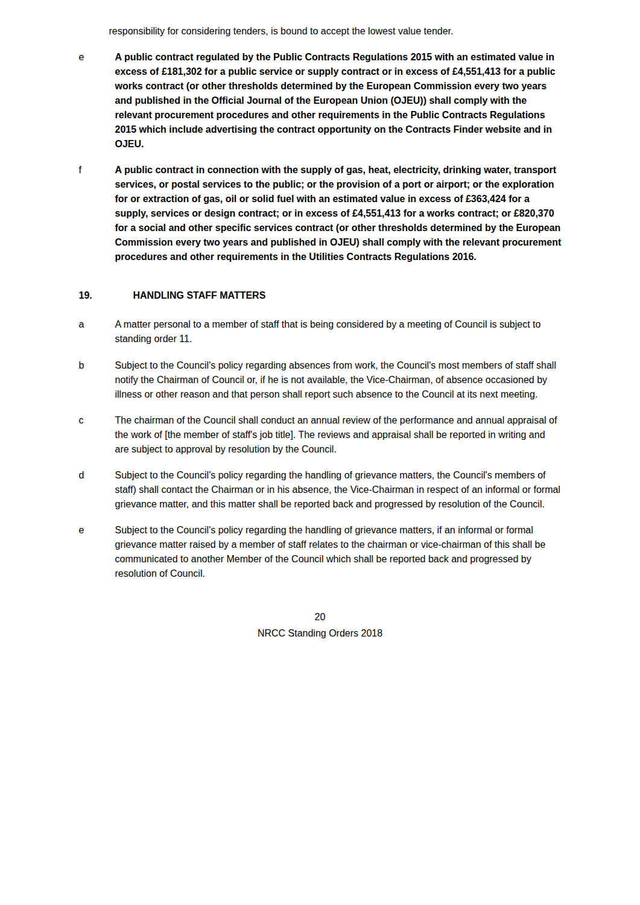responsibility for considering tenders, is bound to accept the lowest value tender.
e
A public contract regulated by the Public Contracts Regulations 2015 with an estimated value in excess of £181,302 for a public service or supply contract or in excess of £4,551,413 for a public works contract (or other thresholds determined by the European Commission every two years and published in the Official Journal of the European Union (OJEU)) shall comply with the relevant procurement procedures and other requirements in the Public Contracts Regulations 2015 which include advertising the contract opportunity on the Contracts Finder website and in OJEU.
f
A public contract in connection with the supply of gas, heat, electricity, drinking water, transport services, or postal services to the public; or the provision of a port or airport; or the exploration for or extraction of gas, oil or solid fuel with an estimated value in excess of £363,424 for a supply, services or design contract; or in excess of £4,551,413 for a works contract; or £820,370 for a social and other specific services contract (or other thresholds determined by the European Commission every two years and published in OJEU) shall comply with the relevant procurement procedures and other requirements in the Utilities Contracts Regulations 2016.
19. HANDLING STAFF MATTERS
a
A matter personal to a member of staff that is being considered by a meeting of Council is subject to standing order 11.
b
Subject to the Council's policy regarding absences from work, the Council's most members of staff shall notify the Chairman of Council or, if he is not available, the Vice-Chairman, of absence occasioned by illness or other reason and that person shall report such absence to the Council at its next meeting.
c
The chairman of the Council shall conduct an annual review of the performance and annual appraisal of the work of [the member of staff's job title]. The reviews and appraisal shall be reported in writing and are subject to approval by resolution by the Council.
d
Subject to the Council's policy regarding the handling of grievance matters, the Council's members of staff) shall contact the Chairman or in his absence, the Vice-Chairman in respect of an informal or formal grievance matter, and this matter shall be reported back and progressed by resolution of the Council.
e
Subject to the Council's policy regarding the handling of grievance matters, if an informal or formal grievance matter raised by a member of staff relates to the chairman or vice-chairman of this shall be communicated to another Member of the Council which shall be reported back and progressed by resolution of Council.
20
NRCC Standing Orders 2018